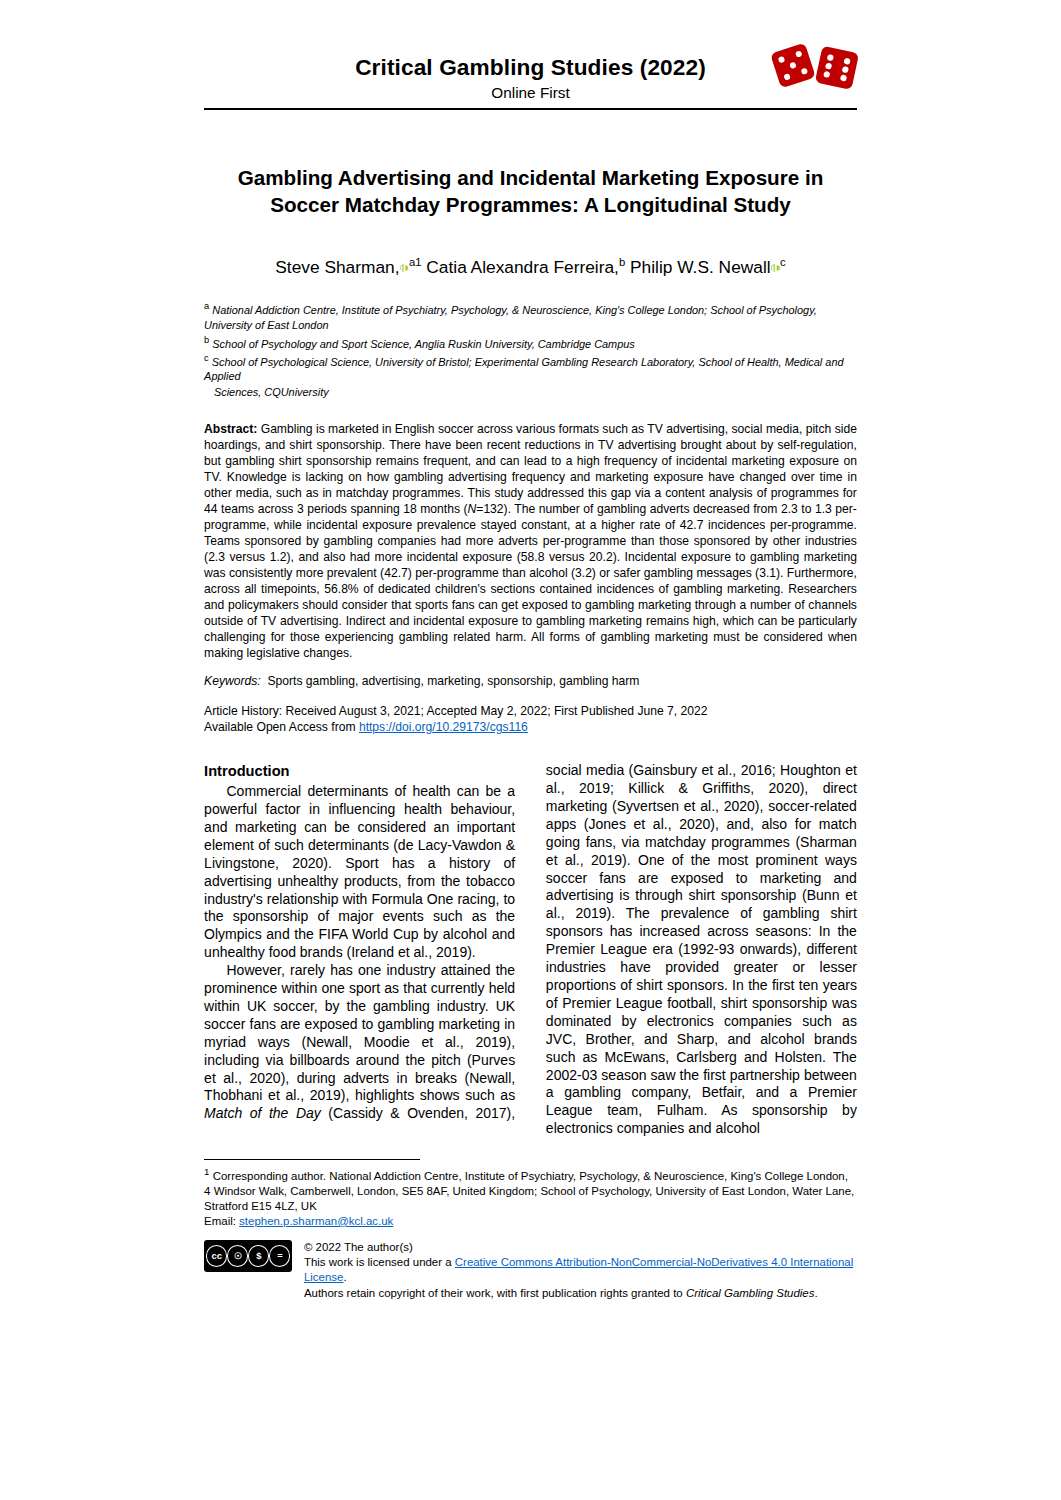Critical Gambling Studies (2022)
Online First
Gambling Advertising and Incidental Marketing Exposure in
Soccer Matchday Programmes: A Longitudinal Study
Steve Sharman,iDa1 Catia Alexandra Ferreira,b Philip W.S. NewalliDc
a National Addiction Centre, Institute of Psychiatry, Psychology, & Neuroscience, King's College London; School of Psychology, University of East London
b School of Psychology and Sport Science, Anglia Ruskin University, Cambridge Campus
c School of Psychological Science, University of Bristol; Experimental Gambling Research Laboratory, School of Health, Medical and Applied
Sciences, CQUniversity
Abstract: Gambling is marketed in English soccer across various formats such as TV advertising, social media, pitch side hoardings, and shirt sponsorship. There have been recent reductions in TV advertising brought about by self-regulation, but gambling shirt sponsorship remains frequent, and can lead to a high frequency of incidental marketing exposure on TV. Knowledge is lacking on how gambling advertising frequency and marketing exposure have changed over time in other media, such as in matchday programmes. This study addressed this gap via a content analysis of programmes for 44 teams across 3 periods spanning 18 months (N=132). The number of gambling adverts decreased from 2.3 to 1.3 per-programme, while incidental exposure prevalence stayed constant, at a higher rate of 42.7 incidences per-programme. Teams sponsored by gambling companies had more adverts per-programme than those sponsored by other industries (2.3 versus 1.2), and also had more incidental exposure (58.8 versus 20.2). Incidental exposure to gambling marketing was consistently more prevalent (42.7) per-programme than alcohol (3.2) or safer gambling messages (3.1). Furthermore, across all timepoints, 56.8% of dedicated children's sections contained incidences of gambling marketing. Researchers and policymakers should consider that sports fans can get exposed to gambling marketing through a number of channels outside of TV advertising. Indirect and incidental exposure to gambling marketing remains high, which can be particularly challenging for those experiencing gambling related harm. All forms of gambling marketing must be considered when making legislative changes.
Keywords: Sports gambling, advertising, marketing, sponsorship, gambling harm
Article History: Received August 3, 2021; Accepted May 2, 2022; First Published June 7, 2022
Available Open Access from https://doi.org/10.29173/cgs116
Introduction
Commercial determinants of health can be a powerful factor in influencing health behaviour, and marketing can be considered an important element of such determinants (de Lacy-Vawdon & Livingstone, 2020). Sport has a history of advertising unhealthy products, from the tobacco industry's relationship with Formula One racing, to the sponsorship of major events such as the Olympics and the FIFA World Cup by alcohol and unhealthy food brands (Ireland et al., 2019).
However, rarely has one industry attained the prominence within one sport as that currently held within UK soccer, by the gambling industry. UK soccer fans are exposed to gambling marketing in myriad ways (Newall, Moodie et al., 2019), including via billboards around the pitch (Purves et al., 2020), during adverts in breaks (Newall, Thobhani et al., 2019), highlights shows such as Match of the Day (Cassidy & Ovenden, 2017), social media (Gainsbury et al., 2016; Houghton et al., 2019; Killick & Griffiths, 2020), direct marketing (Syvertsen et al., 2020), soccer-related apps (Jones et al., 2020), and, also for match going fans, via matchday programmes (Sharman et al., 2019). One of the most prominent ways soccer fans are exposed to marketing and advertising is through shirt sponsorship (Bunn et al., 2019). The prevalence of gambling shirt sponsors has increased across seasons: In the Premier League era (1992-93 onwards), different industries have provided greater or lesser proportions of shirt sponsors. In the first ten years of Premier League football, shirt sponsorship was dominated by electronics companies such as JVC, Brother, and Sharp, and alcohol brands such as McEwans, Carlsberg and Holsten. The 2002-03 season saw the first partnership between a gambling company, Betfair, and a Premier League team, Fulham. As sponsorship by electronics companies and alcohol
1 Corresponding author. National Addiction Centre, Institute of Psychiatry, Psychology, & Neuroscience, King's College London, 4 Windsor Walk, Camberwell, London, SE5 8AF, United Kingdom; School of Psychology, University of East London, Water Lane, Stratford E15 4LZ, UK
Email: stephen.p.sharman@kcl.ac.uk
cc☉$=
© 2022 The author(s)
This work is licensed under a Creative Commons Attribution-NonCommercial-NoDerivatives 4.0 International License.
Authors retain copyright of their work, with first publication rights granted to Critical Gambling Studies.